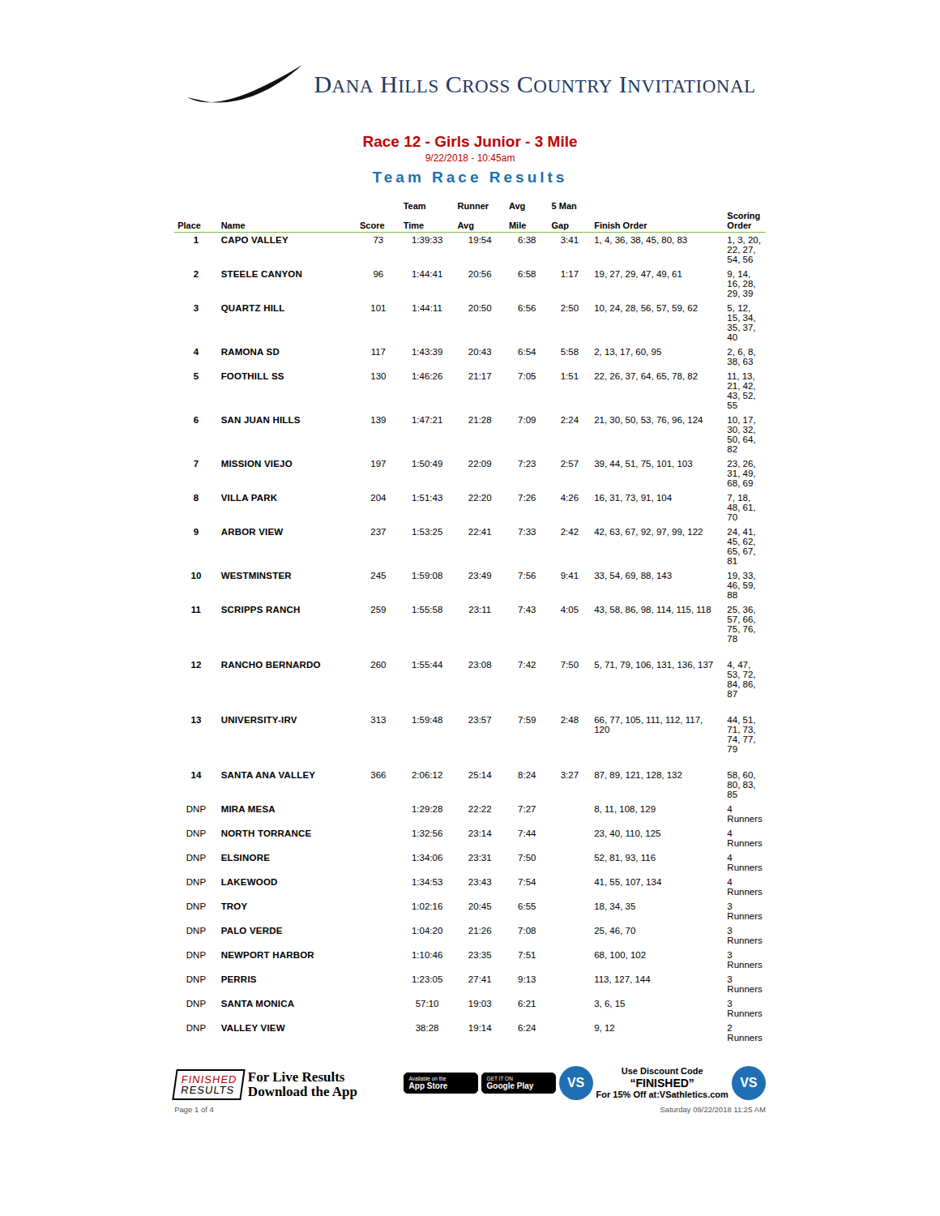DANA HILLS CROSS COUNTRY INVITATIONAL
Race 12 - Girls Junior - 3 Mile
9/22/2018 - 10:45am
Team Race Results
| | | | Team | Runner | Avg | 5 Man | | |
| --- | --- | --- | --- | --- | --- | --- | --- | --- |
| Place | Name | Score | Time | Avg | Mile | Gap | Finish Order | Scoring Order |
| 1 | CAPO VALLEY | 73 | 1:39:33 | 19:54 | 6:38 | 3:41 | 1, 4, 36, 38, 45, 80, 83 | 1, 3, 20, 22, 27, 54, 56 |
| 2 | STEELE CANYON | 96 | 1:44:41 | 20:56 | 6:58 | 1:17 | 19, 27, 29, 47, 49, 61 | 9, 14, 16, 28, 29, 39 |
| 3 | QUARTZ HILL | 101 | 1:44:11 | 20:50 | 6:56 | 2:50 | 10, 24, 28, 56, 57, 59, 62 | 5, 12, 15, 34, 35, 37, 40 |
| 4 | RAMONA SD | 117 | 1:43:39 | 20:43 | 6:54 | 5:58 | 2, 13, 17, 60, 95 | 2, 6, 8, 38, 63 |
| 5 | FOOTHILL SS | 130 | 1:46:26 | 21:17 | 7:05 | 1:51 | 22, 26, 37, 64, 65, 78, 82 | 11, 13, 21, 42, 43, 52, 55 |
| 6 | SAN JUAN HILLS | 139 | 1:47:21 | 21:28 | 7:09 | 2:24 | 21, 30, 50, 53, 76, 96, 124 | 10, 17, 30, 32, 50, 64, 82 |
| 7 | MISSION VIEJO | 197 | 1:50:49 | 22:09 | 7:23 | 2:57 | 39, 44, 51, 75, 101, 103 | 23, 26, 31, 49, 68, 69 |
| 8 | VILLA PARK | 204 | 1:51:43 | 22:20 | 7:26 | 4:26 | 16, 31, 73, 91, 104 | 7, 18, 48, 61, 70 |
| 9 | ARBOR VIEW | 237 | 1:53:25 | 22:41 | 7:33 | 2:42 | 42, 63, 67, 92, 97, 99, 122 | 24, 41, 45, 62, 65, 67, 81 |
| 10 | WESTMINSTER | 245 | 1:59:08 | 23:49 | 7:56 | 9:41 | 33, 54, 69, 88, 143 | 19, 33, 46, 59, 88 |
| 11 | SCRIPPS RANCH | 259 | 1:55:58 | 23:11 | 7:43 | 4:05 | 43, 58, 86, 98, 114, 115, 118 | 25, 36, 57, 66, 75, 76, 78 |
| 12 | RANCHO BERNARDO | 260 | 1:55:44 | 23:08 | 7:42 | 7:50 | 5, 71, 79, 106, 131, 136, 137 | 4, 47, 53, 72, 84, 86, 87 |
| 13 | UNIVERSITY-IRV | 313 | 1:59:48 | 23:57 | 7:59 | 2:48 | 66, 77, 105, 111, 112, 117, 120 | 44, 51, 71, 73, 74, 77, 79 |
| 14 | SANTA ANA VALLEY | 366 | 2:06:12 | 25:14 | 8:24 | 3:27 | 87, 89, 121, 128, 132 | 58, 60, 80, 83, 85 |
| DNP | MIRA MESA | | 1:29:28 | 22:22 | 7:27 | | 8, 11, 108, 129 | 4 Runners |
| DNP | NORTH TORRANCE | | 1:32:56 | 23:14 | 7:44 | | 23, 40, 110, 125 | 4 Runners |
| DNP | ELSINORE | | 1:34:06 | 23:31 | 7:50 | | 52, 81, 93, 116 | 4 Runners |
| DNP | LAKEWOOD | | 1:34:53 | 23:43 | 7:54 | | 41, 55, 107, 134 | 4 Runners |
| DNP | TROY | | 1:02:16 | 20:45 | 6:55 | | 18, 34, 35 | 3 Runners |
| DNP | PALO VERDE | | 1:04:20 | 21:26 | 7:08 | | 25, 46, 70 | 3 Runners |
| DNP | NEWPORT HARBOR | | 1:10:46 | 23:35 | 7:51 | | 68, 100, 102 | 3 Runners |
| DNP | PERRIS | | 1:23:05 | 27:41 | 9:13 | | 113, 127, 144 | 3 Runners |
| DNP | SANTA MONICA | | 57:10 | 19:03 | 6:21 | | 3, 6, 15 | 3 Runners |
| DNP | VALLEY VIEW | | 38:28 | 19:14 | 6:24 | | 9, 12 | 2 Runners |
FINISHED RESULTS
For Live Results
Download the App
Available on the App Store
GET IT ON Google Play
VS
Use Discount Code
“FINISHED”
For 15% Off at:VSathletics.com
VS
Page 1 of 4
Saturday 09/22/2018 11:25 AM